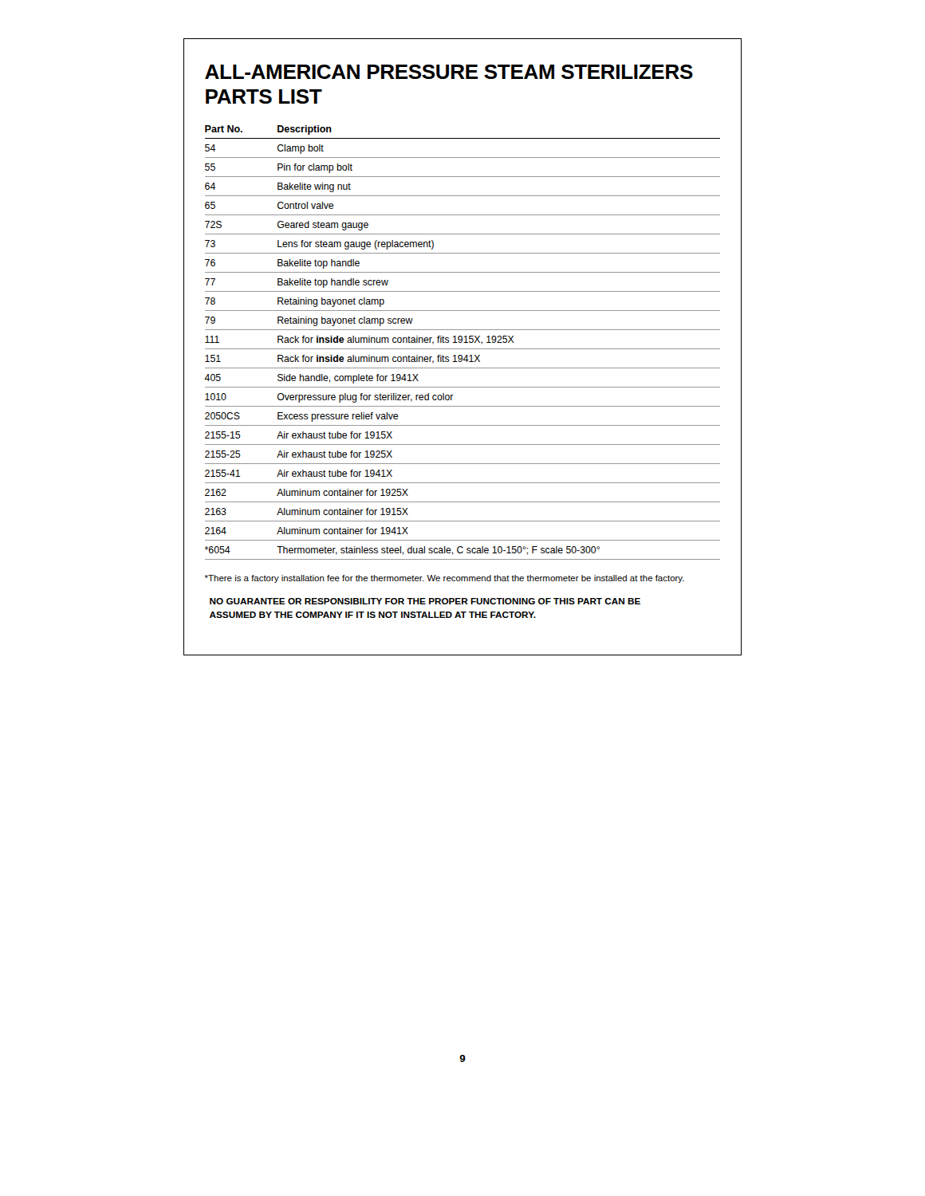All-American Pressure Steam Sterilizers Parts List
| Part No. | Description |
| --- | --- |
| 54 | Clamp bolt |
| 55 | Pin for clamp bolt |
| 64 | Bakelite wing nut |
| 65 | Control valve |
| 72S | Geared steam gauge |
| 73 | Lens for steam gauge (replacement) |
| 76 | Bakelite top handle |
| 77 | Bakelite top handle screw |
| 78 | Retaining bayonet clamp |
| 79 | Retaining bayonet clamp screw |
| 111 | Rack for inside aluminum container, fits 1915X, 1925X |
| 151 | Rack for inside aluminum container, fits 1941X |
| 405 | Side handle, complete for 1941X |
| 1010 | Overpressure plug for sterilizer, red color |
| 2050CS | Excess pressure relief valve |
| 2155-15 | Air exhaust tube for 1915X |
| 2155-25 | Air exhaust tube for 1925X |
| 2155-41 | Air exhaust tube for 1941X |
| 2162 | Aluminum container for 1925X |
| 2163 | Aluminum container for 1915X |
| 2164 | Aluminum container for 1941X |
| *6054 | Thermometer, stainless steel, dual scale, C scale 10-150°; F scale 50-300° |
*There is a factory installation fee for the thermometer. We recommend that the thermometer be installed at the factory.
NO GUARANTEE OR RESPONSIBILITY FOR THE PROPER FUNCTIONING OF THIS PART CAN BE
ASSUMED BY THE COMPANY IF IT IS NOT INSTALLED AT THE FACTORY.
9